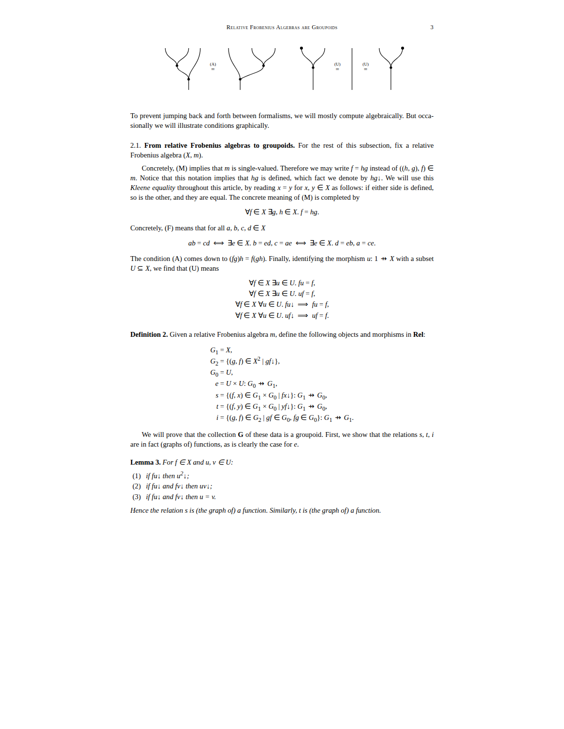Relative Frobenius Algebras are Groupoids 3
(A) = (U) = (U) =
To prevent jumping back and forth between formalisms, we will mostly compute algebraically. But occasionally we will illustrate conditions graphically.
2.1. From relative Frobenius algebras to groupoids. For the rest of this subsection, fix a relative Frobenius algebra (X, m).
Concretely, (M) implies that m is single-valued. Therefore we may write f = hg instead of ((h, g), f) ∈ m. Notice that this notation implies that hg is defined, which fact we denote by hg↓. We will use this Kleene equality throughout this article, by reading x = y for x, y ∈ X as follows: if either side is defined, so is the other, and they are equal. The concrete meaning of (M) is completed by
∀f ∈ X ∃g, h ∈ X. f = hg.
Concretely, (F) means that for all a, b, c, d ∈ X
ab = cd ⟺ ∃e ∈ X. b = ed, c = ae ⟺ ∃e ∈ X. d = eb, a = ce.
The condition (A) comes down to (fg)h = f(gh). Finally, identifying the morphism u: 1 ⇸ X with a subset U ⊆ X, we find that (U) means
∀f ∈ X ∃u ∈ U. fu = f,
∀f ∈ X ∃u ∈ U. uf = f,
∀f ∈ X ∀u ∈ U. fu↓ ⟹ fu = f,
∀f ∈ X ∀u ∈ U. uf↓ ⟹ uf = f.
Definition 2. Given a relative Frobenius algebra m, define the following objects and morphisms in Rel:
| G 1 = | X , |
| G 2 = | {( g , f ) ∈ X 2 / gf ↓}, |
| G 0 = | U , |
| e = | U × U : G 0 ⇸ G 1 , |
| s = | {( f , x ) ∈ G 1 × G 0 / fx ↓}: G 1 ⇸ G 0 , |
| t = | {( f , y ) ∈ G 1 × G 0 / yf ↓}: G 1 ⇸ G 0 , |
| i = | {( g , f ) ∈ G 2 / gf ∈ G 0 , fg ∈ G 0 }: G 1 ⇸ G 1 . |
We will prove that the collection G of these data is a groupoid. First, we show that the relations s, t, i are in fact (graphs of) functions, as is clearly the case for e.
Lemma 3. For f ∈ X and u, v ∈ U:
if fu↓ then u2↓;
if fu↓ and fv↓ then uv↓;
if fu↓ and fv↓ then u = v.
Hence the relation s is (the graph of) a function. Similarly, t is (the graph of) a function.